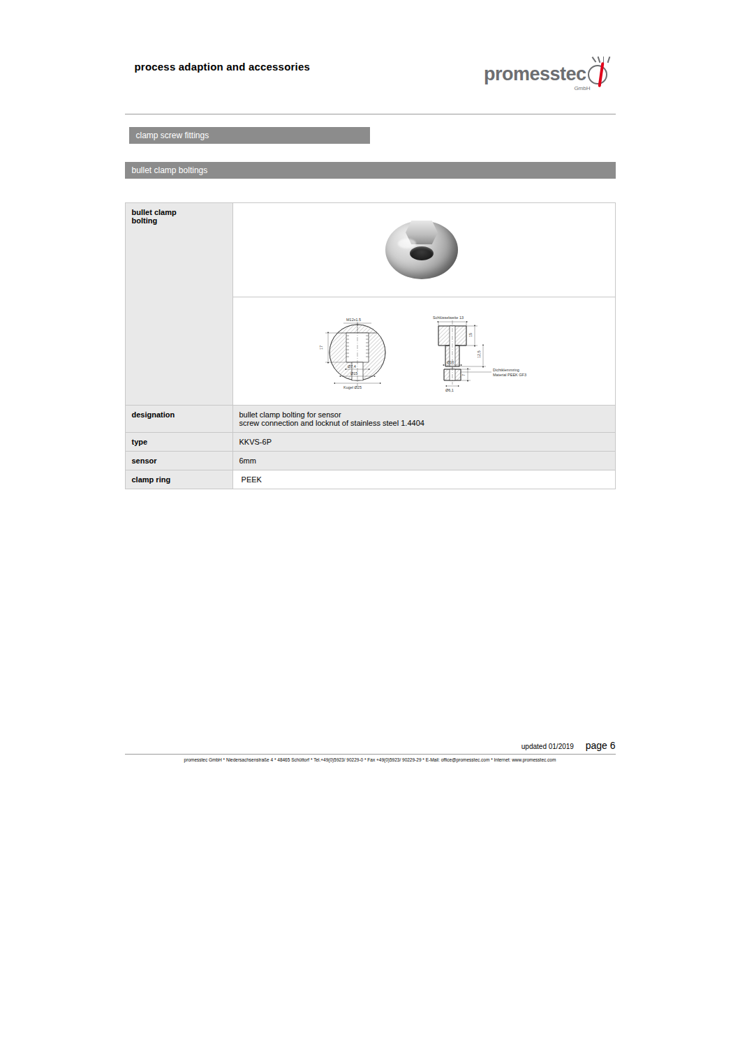process adaption and accessories
promesstec GmbH
clamp screw fittings
bullet clamp boltings
| bullet clamp bolting | |
| M12x1.5 17 Ø7,4 Ø15 Kugel Ø25 Schlüsselweite 13 15 12,5 Ø10 Ø6,1 7 Dichtklemmring Material PEEK GF3 |
| designation | bullet clamp bolting for sensor screw connection and locknut of stainless steel 1.4404 |
| type | KKVS-6P |
| sensor | 6mm |
| clamp ring | PEEK |
updated 01/2019 page 6
promesstec GmbH * Niedersachsenstraße 4 * 48465 Schüttorf * Tel.+49(0)5923/ 90229-0 * Fax +49(0)5923/ 90229-29 * E-Mail: office@promesstec.com * Internet: www.promesstec.com